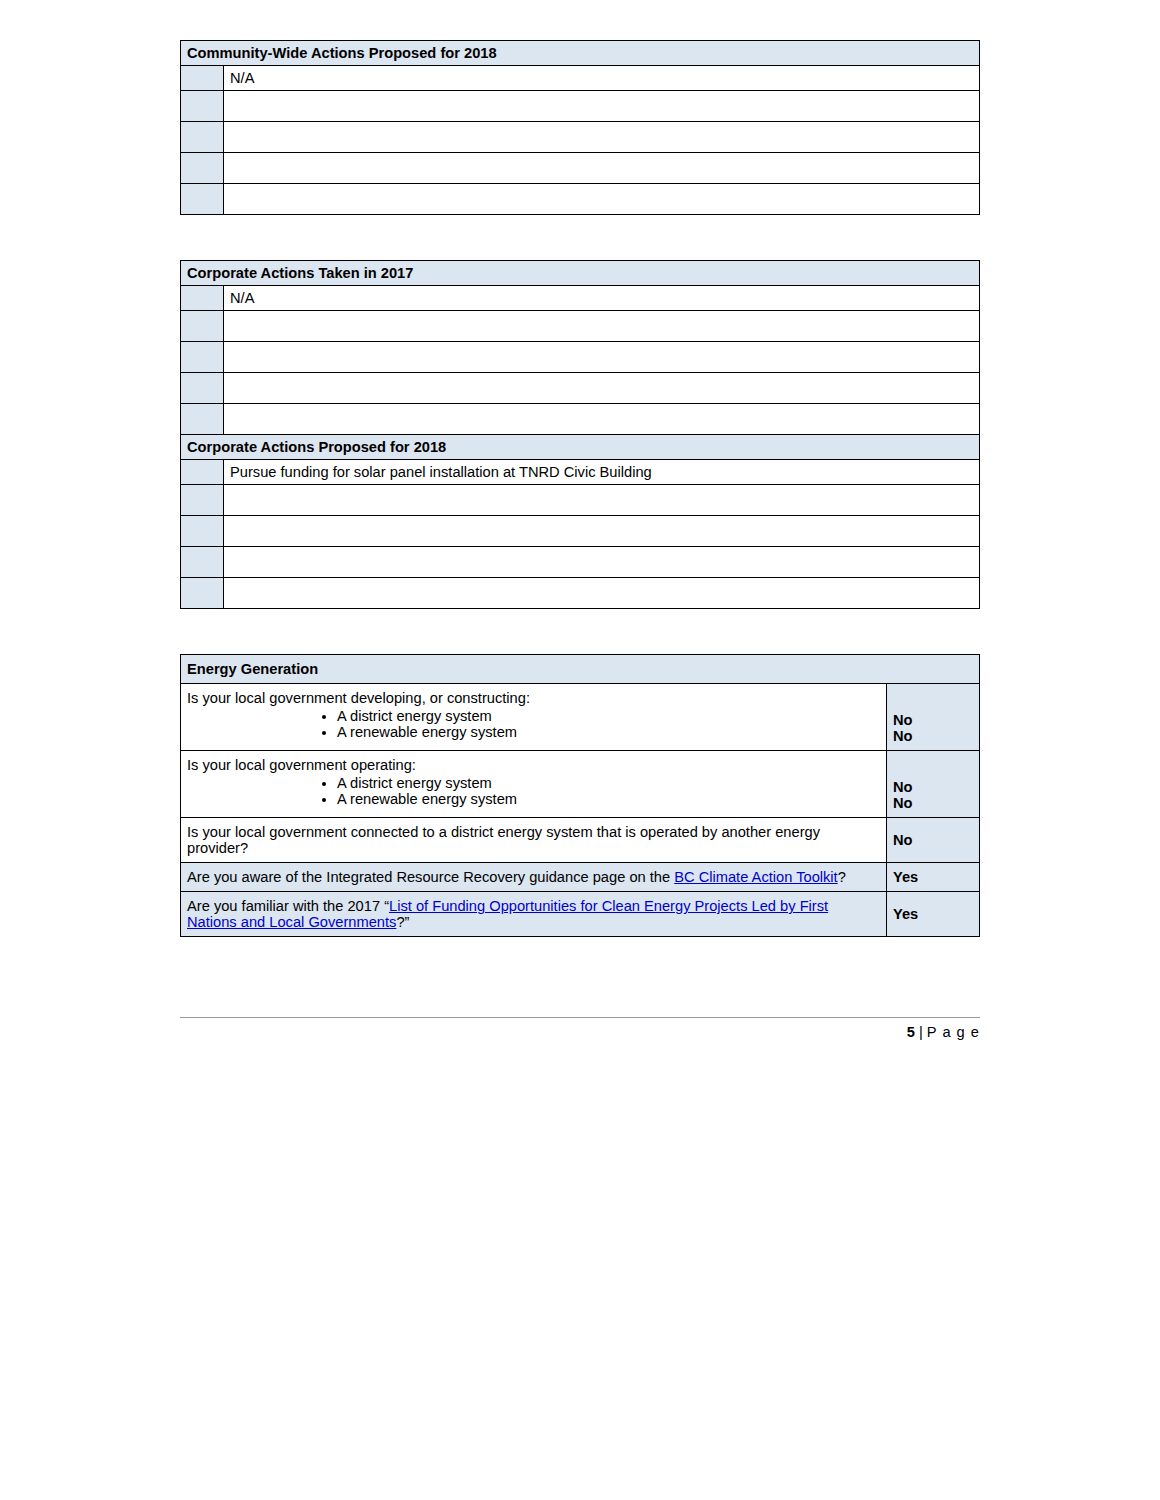| Community-Wide Actions Proposed for 2018 |
| | N/A |
| Corporate Actions Taken in 2017 |
| | N/A |
| Corporate Actions Proposed for 2018 |
| | Pursue funding for solar panel installation at TNRD Civic Building |
| Energy Generation |
| Is your local government developing, or constructing: A district energy system A renewable energy system | No No |
| Is your local government operating: A district energy system A renewable energy system | No No |
| Is your local government connected to a district energy system that is operated by another energy provider? | No |
| Are you aware of the Integrated Resource Recovery guidance page on the BC Climate Action Toolkit ? | Yes |
| Are you familiar with the 2017 “ List of Funding Opportunities for Clean Energy Projects Led by First Nations and Local Governments ?” | Yes |
5 | P a g e